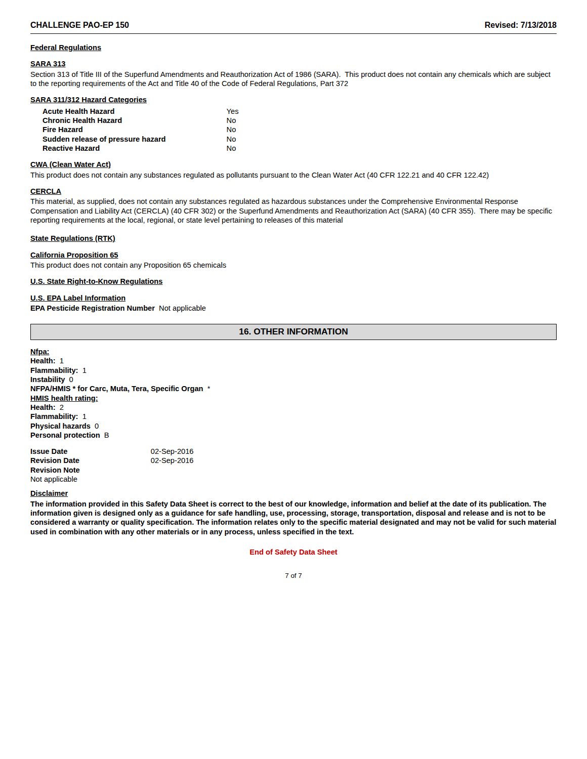CHALLENGE PAO-EP 150 Revised: 7/13/2018
Federal Regulations
SARA 313
Section 313 of Title III of the Superfund Amendments and Reauthorization Act of 1986 (SARA). This product does not contain any chemicals which are subject to the reporting requirements of the Act and Title 40 of the Code of Federal Regulations, Part 372
SARA 311/312 Hazard Categories
| Acute Health Hazard | Yes |
| Chronic Health Hazard | No |
| Fire Hazard | No |
| Sudden release of pressure hazard | No |
| Reactive Hazard | No |
CWA (Clean Water Act)
This product does not contain any substances regulated as pollutants pursuant to the Clean Water Act (40 CFR 122.21 and 40 CFR 122.42)
CERCLA
This material, as supplied, does not contain any substances regulated as hazardous substances under the Comprehensive Environmental Response Compensation and Liability Act (CERCLA) (40 CFR 302) or the Superfund Amendments and Reauthorization Act (SARA) (40 CFR 355). There may be specific reporting requirements at the local, regional, or state level pertaining to releases of this material
State Regulations (RTK)
California Proposition 65
This product does not contain any Proposition 65 chemicals
U.S. State Right-to-Know Regulations
U.S. EPA Label Information
EPA Pesticide Registration Number Not applicable
16. OTHER INFORMATION
Nfpa:
Health: 1
Flammability: 1
Instability 0
NFPA/HMIS * for Carc, Muta, Tera, Specific Organ *
HMIS health rating:
Health: 2
Flammability: 1
Physical hazards 0
Personal protection B
| Issue Date | 02-Sep-2016 |
| Revision Date | 02-Sep-2016 |
| Revision Note | |
Not applicable
Disclaimer
The information provided in this Safety Data Sheet is correct to the best of our knowledge, information and belief at the date of its publication. The information given is designed only as a guidance for safe handling, use, processing, storage, transportation, disposal and release and is not to be considered a warranty or quality specification. The information relates only to the specific material designated and may not be valid for such material used in combination with any other materials or in any process, unless specified in the text.
End of Safety Data Sheet
7 of 7